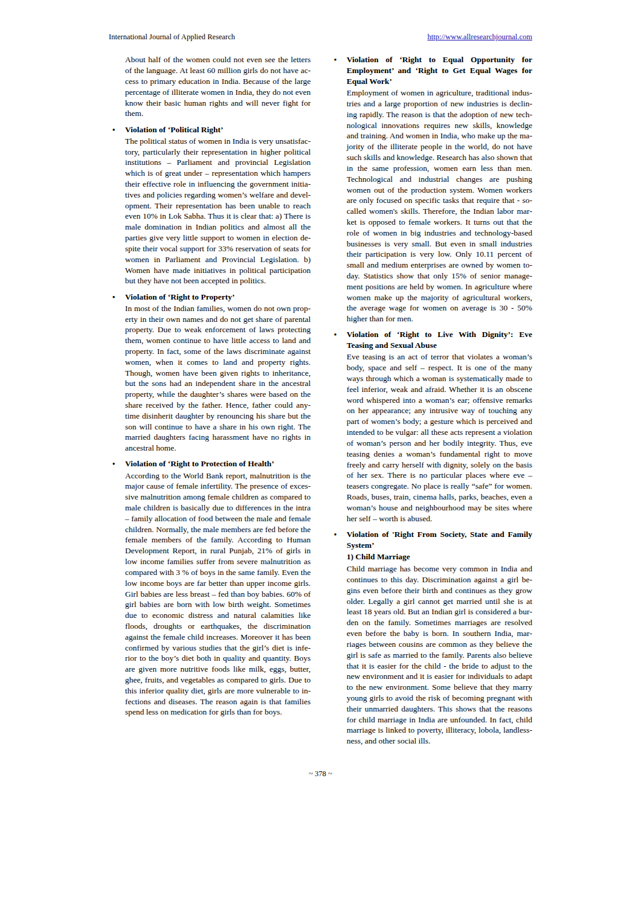International Journal of Applied Research http://www.allresearchjournal.com
About half of the women could not even see the letters of the language. At least 60 million girls do not have access to primary education in India. Because of the large percentage of illiterate women in India, they do not even know their basic human rights and will never fight for them.
Violation of ‘Political Right’ The political status of women in India is very unsatisfactory, particularly their representation in higher political institutions – Parliament and provincial Legislation which is of great under – representation which hampers their effective role in influencing the government initiatives and policies regarding women’s welfare and development. Their representation has been unable to reach even 10% in Lok Sabha. Thus it is clear that: a) There is male domination in Indian politics and almost all the parties give very little support to women in election despite their vocal support for 33% reservation of seats for women in Parliament and Provincial Legislation. b) Women have made initiatives in political participation but they have not been accepted in politics.
Violation of ‘Right to Property’ In most of the Indian families, women do not own property in their own names and do not get share of parental property. Due to weak enforcement of laws protecting them, women continue to have little access to land and property. In fact, some of the laws discriminate against women, when it comes to land and property rights. Though, women have been given rights to inheritance, but the sons had an independent share in the ancestral property, while the daughter’s shares were based on the share received by the father. Hence, father could anytime disinherit daughter by renouncing his share but the son will continue to have a share in his own right. The married daughters facing harassment have no rights in ancestral home.
Violation of ‘Right to Protection of Health’ According to the World Bank report, malnutrition is the major cause of female infertility. The presence of excessive malnutrition among female children as compared to male children is basically due to differences in the intra – family allocation of food between the male and female children. Normally, the male members are fed before the female members of the family. According to Human Development Report, in rural Punjab, 21% of girls in low income families suffer from severe malnutrition as compared with 3 % of boys in the same family. Even the low income boys are far better than upper income girls. Girl babies are less breast – fed than boy babies. 60% of girl babies are born with low birth weight. Sometimes due to economic distress and natural calamities like floods, droughts or earthquakes, the discrimination against the female child increases. Moreover it has been confirmed by various studies that the girl’s diet is inferior to the boy’s diet both in quality and quantity. Boys are given more nutritive foods like milk, eggs, butter, ghee, fruits, and vegetables as compared to girls. Due to this inferior quality diet, girls are more vulnerable to infections and diseases. The reason again is that families spend less on medication for girls than for boys.
Violation of ‘Right to Equal Opportunity for Employment’ and ‘Right to Get Equal Wages for Equal Work’ Employment of women in agriculture, traditional industries and a large proportion of new industries is declining rapidly. The reason is that the adoption of new technological innovations requires new skills, knowledge and training. And women in India, who make up the majority of the illiterate people in the world, do not have such skills and knowledge. Research has also shown that in the same profession, women earn less than men. Technological and industrial changes are pushing women out of the production system. Women workers are only focused on specific tasks that require that - so-called women's skills. Therefore, the Indian labor market is opposed to female workers. It turns out that the role of women in big industries and technology-based businesses is very small. But even in small industries their participation is very low. Only 10.11 percent of small and medium enterprises are owned by women today. Statistics show that only 15% of senior management positions are held by women. In agriculture where women make up the majority of agricultural workers, the average wage for women on average is 30 - 50% higher than for men.
Violation of ‘Right to Live With Dignity’: Eve Teasing and Sexual Abuse Eve teasing is an act of terror that violates a woman’s body, space and self – respect. It is one of the many ways through which a woman is systematically made to feel inferior, weak and afraid. Whether it is an obscene word whispered into a woman’s ear; offensive remarks on her appearance; any intrusive way of touching any part of women’s body; a gesture which is perceived and intended to be vulgar: all these acts represent a violation of woman’s person and her bodily integrity. Thus, eve teasing denies a woman’s fundamental right to move freely and carry herself with dignity, solely on the basis of her sex. There is no particular places where eve – teasers congregate. No place is really “safe” for women. Roads, buses, train, cinema halls, parks, beaches, even a woman’s house and neighbourhood may be sites where her self – worth is abused.
Violation of 'Right From Society, State and Family System’
1) Child Marriage
Child marriage has become very common in India and continues to this day. Discrimination against a girl begins even before their birth and continues as they grow older. Legally a girl cannot get married until she is at least 18 years old. But an Indian girl is considered a burden on the family. Sometimes marriages are resolved even before the baby is born. In southern India, marriages between cousins are common as they believe the girl is safe as married to the family. Parents also believe that it is easier for the child - the bride to adjust to the new environment and it is easier for individuals to adapt to the new environment. Some believe that they marry young girls to avoid the risk of becoming pregnant with their unmarried daughters. This shows that the reasons for child marriage in India are unfounded. In fact, child marriage is linked to poverty, illiteracy, lobola, landlessness, and other social ills.
~ 378 ~